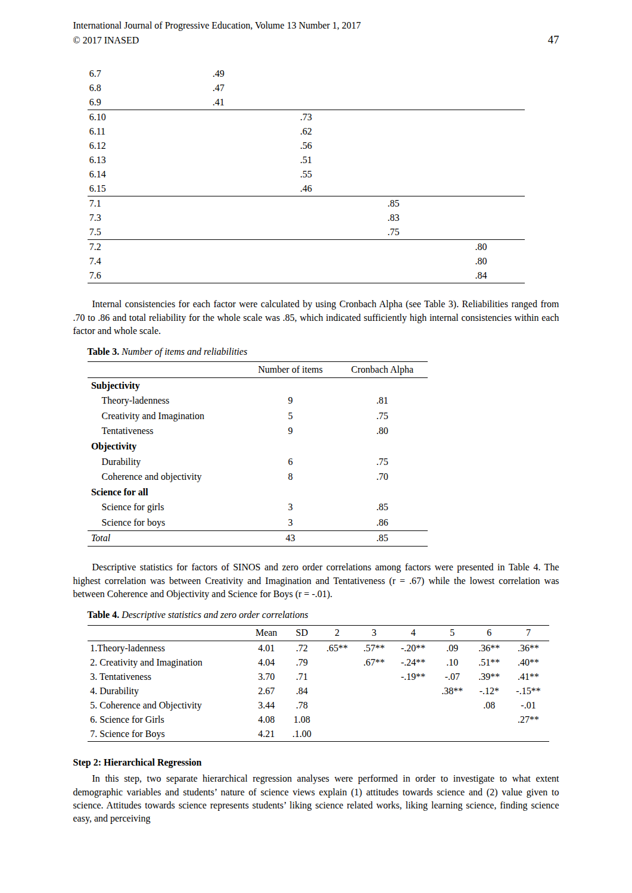International Journal of Progressive Education, Volume 13 Number 1, 2017 © 2017 INASED 47
| 6.7 | .49 | | | |
| 6.8 | .47 | | | |
| 6.9 | .41 | | | |
| 6.10 | | .73 | | |
| 6.11 | | .62 | | |
| 6.12 | | .56 | | |
| 6.13 | | .51 | | |
| 6.14 | | .55 | | |
| 6.15 | | .46 | | |
| 7.1 | | | .85 | |
| 7.3 | | | .83 | |
| 7.5 | | | .75 | |
| 7.2 | | | | .80 |
| 7.4 | | | | .80 |
| 7.6 | | | | .84 |
Internal consistencies for each factor were calculated by using Cronbach Alpha (see Table 3). Reliabilities ranged from .70 to .86 and total reliability for the whole scale was .85, which indicated sufficiently high internal consistencies within each factor and whole scale.
Table 3. Number of items and reliabilities
| | Number of items | Cronbach Alpha |
| --- | --- | --- |
| Subjectivity |
| Theory-ladenness | 9 | .81 |
| Creativity and Imagination | 5 | .75 |
| Tentativeness | 9 | .80 |
| Objectivity |
| Durability | 6 | .75 |
| Coherence and objectivity | 8 | .70 |
| Science for all |
| Science for girls | 3 | .85 |
| Science for boys | 3 | .86 |
| Total | 43 | .85 |
Descriptive statistics for factors of SINOS and zero order correlations among factors were presented in Table 4. The highest correlation was between Creativity and Imagination and Tentativeness (r = .67) while the lowest correlation was between Coherence and Objectivity and Science for Boys (r = -.01).
Table 4. Descriptive statistics and zero order correlations
| | Mean | SD | 2 | 3 | 4 | 5 | 6 | 7 |
| --- | --- | --- | --- | --- | --- | --- | --- | --- |
| 1.Theory-ladenness | 4.01 | .72 | .65** | .57** | -.20** | .09 | .36** | .36** |
| 2. Creativity and Imagination | 4.04 | .79 | | .67** | -.24** | .10 | .51** | .40** |
| 3. Tentativeness | 3.70 | .71 | | | -.19** | -.07 | .39** | .41** |
| 4. Durability | 2.67 | .84 | | | | .38** | -.12* | -.15** |
| 5. Coherence and Objectivity | 3.44 | .78 | | | | | .08 | -.01 |
| 6. Science for Girls | 4.08 | 1.08 | | | | | | .27** |
| 7. Science for Boys | 4.21 | .1.00 | | | | | | |
Step 2: Hierarchical Regression
In this step, two separate hierarchical regression analyses were performed in order to investigate to what extent demographic variables and students’ nature of science views explain (1) attitudes towards science and (2) value given to science. Attitudes towards science represents students’ liking science related works, liking learning science, finding science easy, and perceiving